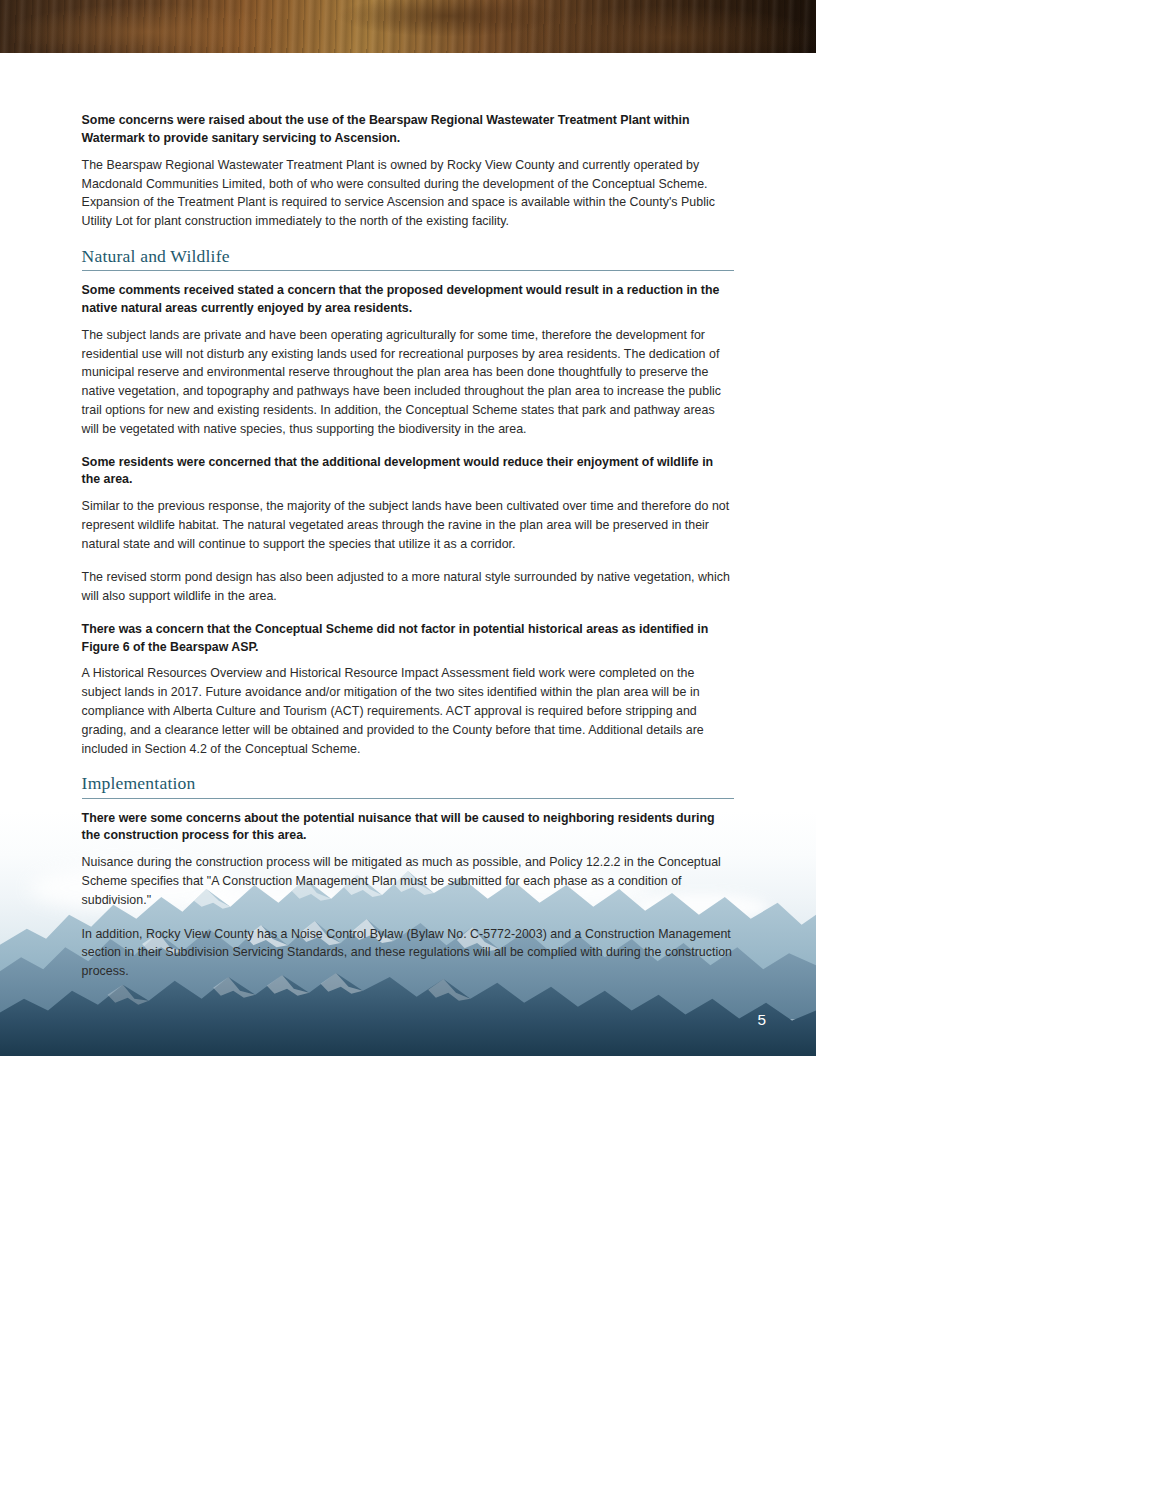Some concerns were raised about the use of the Bearspaw Regional Wastewater Treatment Plant within Watermark to provide sanitary servicing to Ascension.
The Bearspaw Regional Wastewater Treatment Plant is owned by Rocky View County and currently operated by Macdonald Communities Limited, both of who were consulted during the development of the Conceptual Scheme. Expansion of the Treatment Plant is required to service Ascension and space is available within the County's Public Utility Lot for plant construction immediately to the north of the existing facility.
Natural and Wildlife
Some comments received stated a concern that the proposed development would result in a reduction in the native natural areas currently enjoyed by area residents.
The subject lands are private and have been operating agriculturally for some time, therefore the development for residential use will not disturb any existing lands used for recreational purposes by area residents. The dedication of municipal reserve and environmental reserve throughout the plan area has been done thoughtfully to preserve the native vegetation, and topography and pathways have been included throughout the plan area to increase the public trail options for new and existing residents. In addition, the Conceptual Scheme states that park and pathway areas will be vegetated with native species, thus supporting the biodiversity in the area.
Some residents were concerned that the additional development would reduce their enjoyment of wildlife in the area.
Similar to the previous response, the majority of the subject lands have been cultivated over time and therefore do not represent wildlife habitat. The natural vegetated areas through the ravine in the plan area will be preserved in their natural state and will continue to support the species that utilize it as a corridor.
The revised storm pond design has also been adjusted to a more natural style surrounded by native vegetation, which will also support wildlife in the area.
There was a concern that the Conceptual Scheme did not factor in potential historical areas as identified in Figure 6 of the Bearspaw ASP.
A Historical Resources Overview and Historical Resource Impact Assessment field work were completed on the subject lands in 2017. Future avoidance and/or mitigation of the two sites identified within the plan area will be in compliance with Alberta Culture and Tourism (ACT) requirements. ACT approval is required before stripping and grading, and a clearance letter will be obtained and provided to the County before that time. Additional details are included in Section 4.2 of the Conceptual Scheme.
Implementation
There were some concerns about the potential nuisance that will be caused to neighboring residents during the construction process for this area.
Nuisance during the construction process will be mitigated as much as possible, and Policy 12.2.2 in the Conceptual Scheme specifies that "A Construction Management Plan must be submitted for each phase as a condition of subdivision."
In addition, Rocky View County has a Noise Control Bylaw (Bylaw No. C-5772-2003) and a Construction Management section in their Subdivision Servicing Standards, and these regulations will all be complied with during the construction process.
5